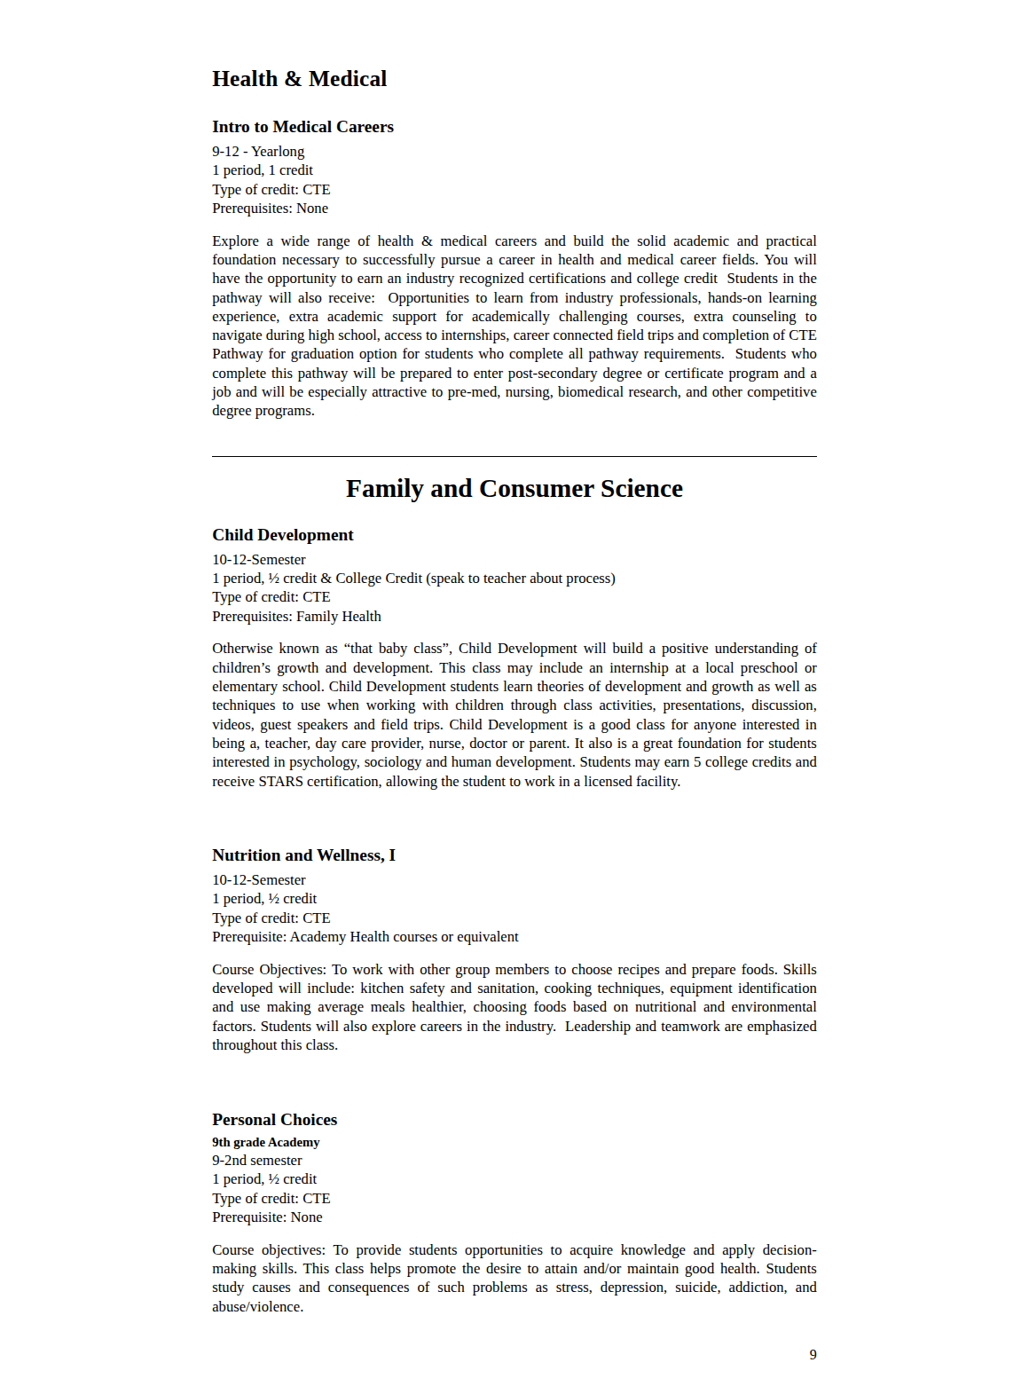Health & Medical
Intro to Medical Careers
9-12 - Yearlong
1 period, 1 credit
Type of credit: CTE
Prerequisites: None
Explore a wide range of health & medical careers and build the solid academic and practical foundation necessary to successfully pursue a career in health and medical career fields. You will have the opportunity to earn an industry recognized certifications and college credit Students in the pathway will also receive: Opportunities to learn from industry professionals, hands-on learning experience, extra academic support for academically challenging courses, extra counseling to navigate during high school, access to internships, career connected field trips and completion of CTE Pathway for graduation option for students who complete all pathway requirements. Students who complete this pathway will be prepared to enter post-secondary degree or certificate program and a job and will be especially attractive to pre-med, nursing, biomedical research, and other competitive degree programs.
Family and Consumer Science
Child Development
10-12-Semester
1 period, ½ credit & College Credit (speak to teacher about process)
Type of credit: CTE
Prerequisites: Family Health
Otherwise known as “that baby class”, Child Development will build a positive understanding of children’s growth and development. This class may include an internship at a local preschool or elementary school. Child Development students learn theories of development and growth as well as techniques to use when working with children through class activities, presentations, discussion, videos, guest speakers and field trips. Child Development is a good class for anyone interested in being a, teacher, day care provider, nurse, doctor or parent. It also is a great foundation for students interested in psychology, sociology and human development. Students may earn 5 college credits and receive STARS certification, allowing the student to work in a licensed facility.
Nutrition and Wellness, I
10-12-Semester
1 period, ½ credit
Type of credit: CTE
Prerequisite: Academy Health courses or equivalent
Course Objectives: To work with other group members to choose recipes and prepare foods. Skills developed will include: kitchen safety and sanitation, cooking techniques, equipment identification and use making average meals healthier, choosing foods based on nutritional and environmental factors. Students will also explore careers in the industry. Leadership and teamwork are emphasized throughout this class.
Personal Choices
9th grade Academy
9-2nd semester
1 period, ½ credit
Type of credit: CTE
Prerequisite: None
Course objectives: To provide students opportunities to acquire knowledge and apply decision-making skills. This class helps promote the desire to attain and/or maintain good health. Students study causes and consequences of such problems as stress, depression, suicide, addiction, and abuse/violence.
9